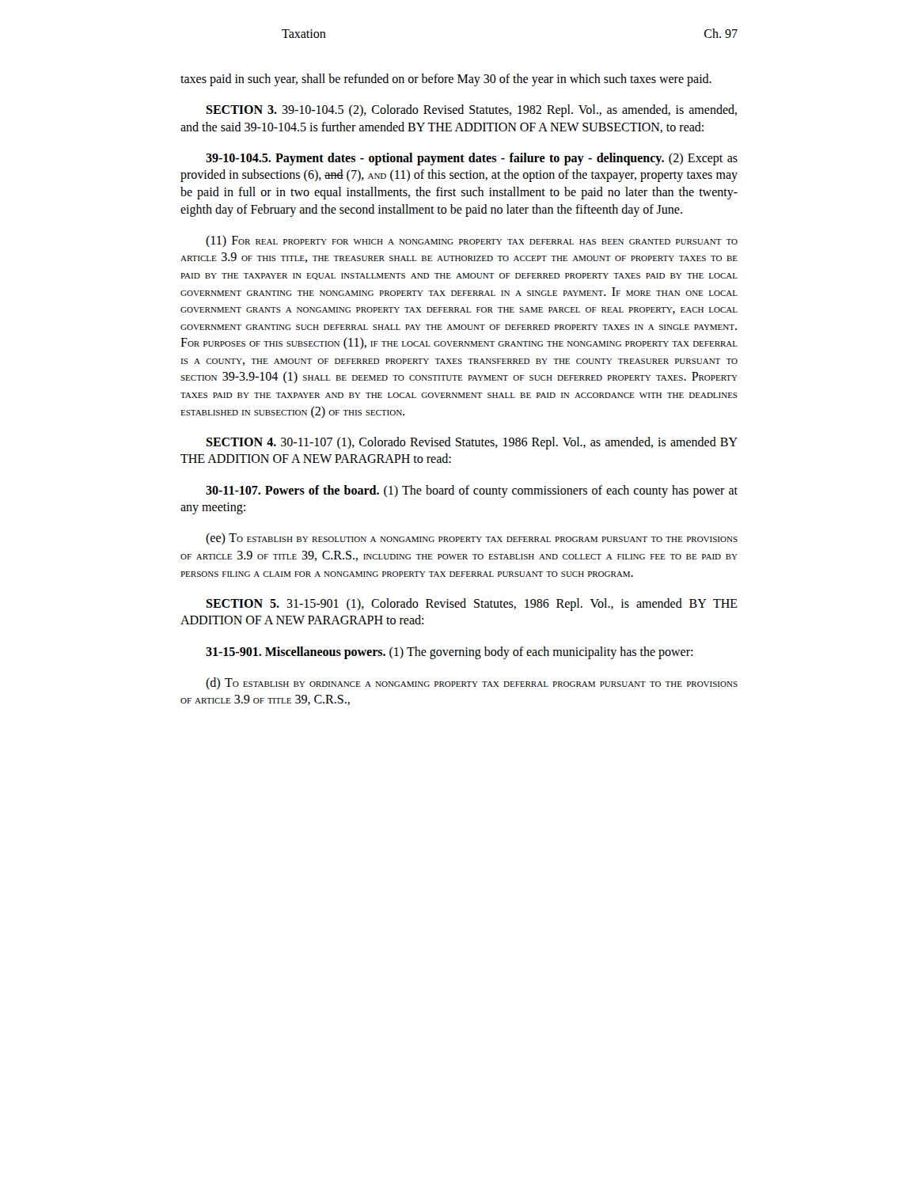Taxation Ch. 97
taxes paid in such year, shall be refunded on or before May 30 of the year in which such taxes were paid.
SECTION 3. 39-10-104.5 (2), Colorado Revised Statutes, 1982 Repl. Vol., as amended, is amended, and the said 39-10-104.5 is further amended BY THE ADDITION OF A NEW SUBSECTION, to read:
39-10-104.5. Payment dates - optional payment dates - failure to pay - delinquency. (2) Except as provided in subsections (6), and (7), and (11) of this section, at the option of the taxpayer, property taxes may be paid in full or in two equal installments, the first such installment to be paid no later than the twenty-eighth day of February and the second installment to be paid no later than the fifteenth day of June.
(11) For real property for which a nongaming property tax deferral has been granted pursuant to article 3.9 of this title, the treasurer shall be authorized to accept the amount of property taxes to be paid by the taxpayer in equal installments and the amount of deferred property taxes paid by the local government granting the nongaming property tax deferral in a single payment. If more than one local government grants a nongaming property tax deferral for the same parcel of real property, each local government granting such deferral shall pay the amount of deferred property taxes in a single payment. For purposes of this subsection (11), if the local government granting the nongaming property tax deferral is a county, the amount of deferred property taxes transferred by the county treasurer pursuant to section 39-3.9-104 (1) shall be deemed to constitute payment of such deferred property taxes. Property taxes paid by the taxpayer and by the local government shall be paid in accordance with the deadlines established in subsection (2) of this section.
SECTION 4. 30-11-107 (1), Colorado Revised Statutes, 1986 Repl. Vol., as amended, is amended BY THE ADDITION OF A NEW PARAGRAPH to read:
30-11-107. Powers of the board. (1) The board of county commissioners of each county has power at any meeting:
(ee) To establish by resolution a nongaming property tax deferral program pursuant to the provisions of article 3.9 of title 39, C.R.S., including the power to establish and collect a filing fee to be paid by persons filing a claim for a nongaming property tax deferral pursuant to such program.
SECTION 5. 31-15-901 (1), Colorado Revised Statutes, 1986 Repl. Vol., is amended BY THE ADDITION OF A NEW PARAGRAPH to read:
31-15-901. Miscellaneous powers. (1) The governing body of each municipality has the power:
(d) To establish by ordinance a nongaming property tax deferral program pursuant to the provisions of article 3.9 of title 39, C.R.S.,